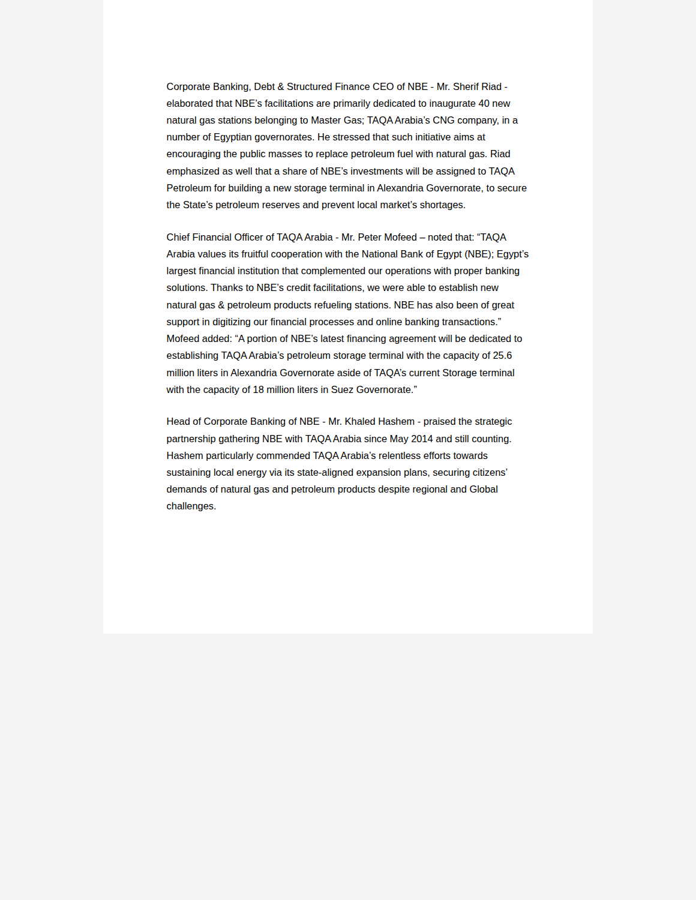Corporate Banking, Debt & Structured Finance CEO of NBE - Mr. Sherif Riad - elaborated that NBE’s facilitations are primarily dedicated to inaugurate 40 new natural gas stations belonging to Master Gas; TAQA Arabia’s CNG company, in a number of Egyptian governorates. He stressed that such initiative aims at encouraging the public masses to replace petroleum fuel with natural gas. Riad emphasized as well that a share of NBE’s investments will be assigned to TAQA Petroleum for building a new storage terminal in Alexandria Governorate, to secure the State’s petroleum reserves and prevent local market’s shortages.
Chief Financial Officer of TAQA Arabia - Mr. Peter Mofeed – noted that: “TAQA Arabia values its fruitful cooperation with the National Bank of Egypt (NBE); Egypt’s largest financial institution that complemented our operations with proper banking solutions. Thanks to NBE’s credit facilitations, we were able to establish new natural gas & petroleum products refueling stations. NBE has also been of great support in digitizing our financial processes and online banking transactions.” Mofeed added: “A portion of NBE’s latest financing agreement will be dedicated to establishing TAQA Arabia’s petroleum storage terminal with the capacity of 25.6 million liters in Alexandria Governorate aside of TAQA’s current Storage terminal with the capacity of 18 million liters in Suez Governorate.”
Head of Corporate Banking of NBE - Mr. Khaled Hashem - praised the strategic partnership gathering NBE with TAQA Arabia since May 2014 and still counting. Hashem particularly commended TAQA Arabia’s relentless efforts towards sustaining local energy via its state-aligned expansion plans, securing citizens’ demands of natural gas and petroleum products despite regional and Global challenges.